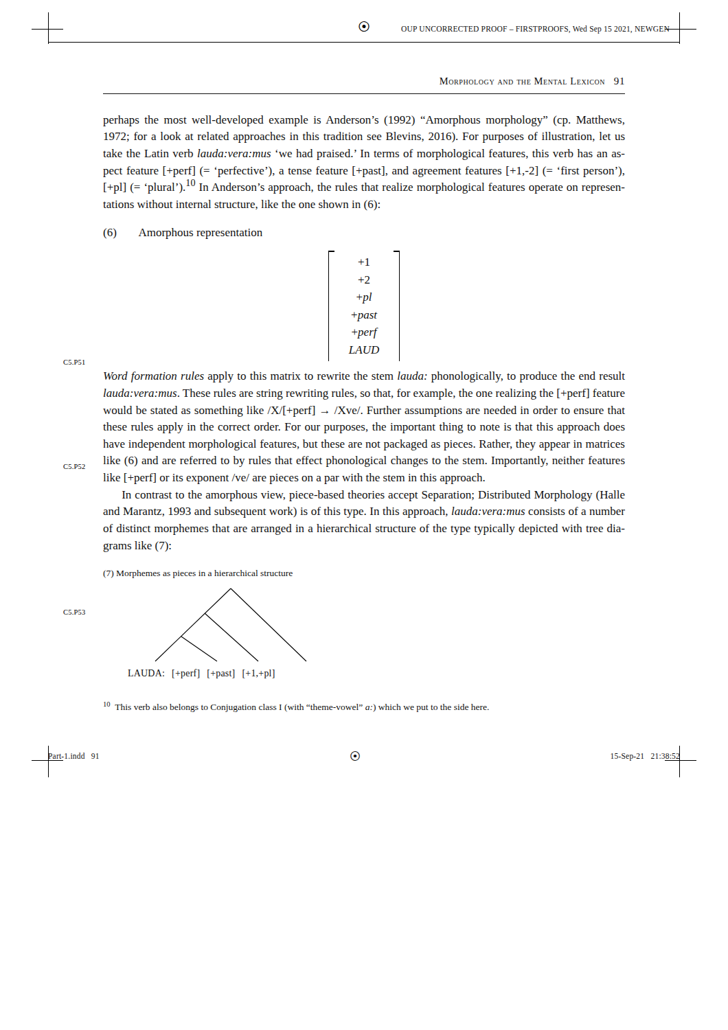⦿ OUP UNCORRECTED PROOF – FIRSTPROOFS, Wed Sep 15 2021, NEWGEN
Morphology and the Mental Lexicon 91
perhaps the most well-developed example is Anderson’s (1992) “Amorphous morphology” (cp. Matthews, 1972; for a look at related approaches in this tradition see Blevins, 2016). For purposes of illustration, let us take the Latin verb lauda:vera:mus ‘we had praised.’ In terms of morphological features, this verb has an aspect feature [+perf] (= ‘perfective’), a tense feature [+past], and agreement features [+1,-2] (= ‘first person’), [+pl] (= ‘plural’).10 In Anderson’s approach, the rules that realize morphological features operate on representations without internal structure, like the one shown in (6):
(6)
Amorphous representation
+1 +2 +pl +past +perf LAUD
Word formation rules apply to this matrix to rewrite the stem lauda: phonologically, to produce the end result lauda:vera:mus. These rules are string rewriting rules, so that, for example, the one realizing the [+perf] feature would be stated as something like /X/[+perf] → /Xve/. Further assumptions are needed in order to ensure that these rules apply in the correct order. For our purposes, the important thing to note is that this approach does have independent morphological features, but these are not packaged as pieces. Rather, they appear in matrices like (6) and are referred to by rules that effect phonological changes to the stem. Importantly, neither features like [+perf] or its exponent /ve/ are pieces on a par with the stem in this approach.
In contrast to the amorphous view, piece-based theories accept Separation; Distributed Morphology (Halle and Marantz, 1993 and subsequent work) is of this type. In this approach, lauda:vera:mus consists of a number of distinct morphemes that are arranged in a hierarchical structure of the type typically depicted with tree diagrams like (7):
(7) Morphemes as pieces in a hierarchical structure
LAUDA: [+perf] [+past] [+1,+pl]
C5.P51
C5.P52
C5.P53
10 This verb also belongs to Conjugation class I (with “theme-vowel” a:) which we put to the side here.
Part-1.indd 91 ⦿ 15-Sep-21 21:38:52